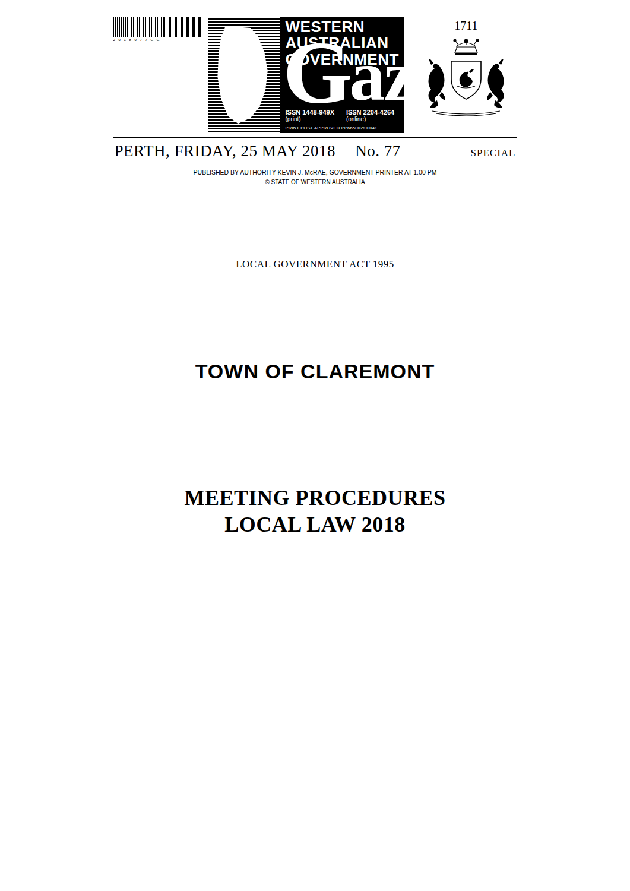|||||||||||||||||||||||||||||||
2 0 1 8 0 7 7 G G
WESTERN
AUSTRALIAN
GOVERNMENT
G
azette
ISSN 1448-949X (print) ISSN 2204-4264 (online)
PRINT POST APPROVED PP665002/00041
1711
PERTH, FRIDAY, 25 MAY 2018 No. 77
SPECIAL
PUBLISHED BY AUTHORITY KEVIN J. McRAE, GOVERNMENT PRINTER AT 1.00 PM
© STATE OF WESTERN AUSTRALIA
LOCAL GOVERNMENT ACT 1995
TOWN OF CLAREMONT
MEETING PROCEDURES
LOCAL LAW 2018